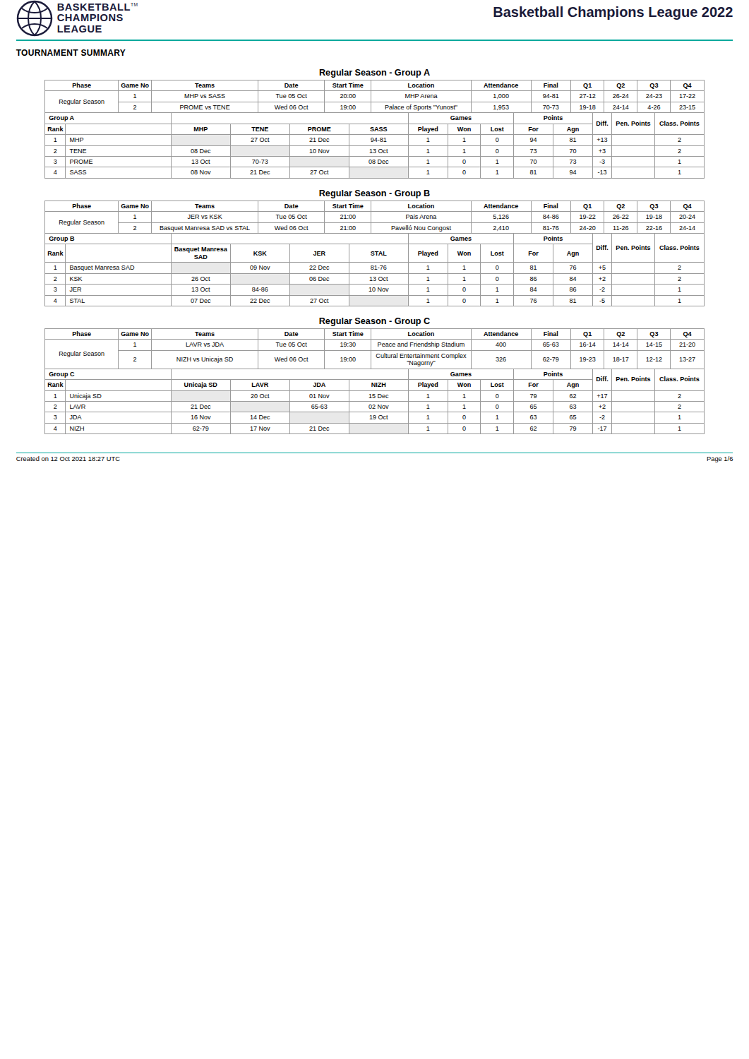BASKETBALLTM
CHAMPIONS
LEAGUE
Basketball Champions League 2022
TOURNAMENT SUMMARY
Regular Season - Group A
| Phase | Game No | Teams | Date | Start Time | Location | Attendance | Final | Q1 | Q2 | Q3 | Q4 |
| --- | --- | --- | --- | --- | --- | --- | --- | --- | --- | --- | --- |
| Regular Season | 1 | MHP vs SASS | Tue 05 Oct | 20:00 | MHP Arena | 1,000 | 94-81 | 27-12 | 26-24 | 24-23 | 17-22 |
| 2 | PROME vs TENE | Wed 06 Oct | 19:00 | Palace of Sports "Yunost" | 1,953 | 70-73 | 19-18 | 24-14 | 4-26 | 23-15 |
| Group A | | Games | Points | Diff. | Pen. Points | Class. Points |
| --- | --- | --- | --- | --- | --- | --- |
| Rank | | MHP | TENE | PROME | SASS | Played | Won | Lost | For | Agn |
| 1 | MHP | | 27 Oct | 21 Dec | 94-81 | 1 | 1 | 0 | 94 | 81 | +13 | | 2 |
| 2 | TENE | 08 Dec | | 10 Nov | 13 Oct | 1 | 1 | 0 | 73 | 70 | +3 | | 2 |
| 3 | PROME | 13 Oct | 70-73 | | 08 Dec | 1 | 0 | 1 | 70 | 73 | -3 | | 1 |
| 4 | SASS | 08 Nov | 21 Dec | 27 Oct | | 1 | 0 | 1 | 81 | 94 | -13 | | 1 |
Regular Season - Group B
| Phase | Game No | Teams | Date | Start Time | Location | Attendance | Final | Q1 | Q2 | Q3 | Q4 |
| --- | --- | --- | --- | --- | --- | --- | --- | --- | --- | --- | --- |
| Regular Season | 1 | JER vs KSK | Tue 05 Oct | 21:00 | Pais Arena | 5,126 | 84-86 | 19-22 | 26-22 | 19-18 | 20-24 |
| 2 | Basquet Manresa SAD vs STAL | Wed 06 Oct | 21:00 | Pavelló Nou Congost | 2,410 | 81-76 | 24-20 | 11-26 | 22-16 | 24-14 |
| Group B | | Games | Points | Diff. | Pen. Points | Class. Points |
| --- | --- | --- | --- | --- | --- | --- |
| Rank | | Basquet Manresa SAD | KSK | JER | STAL | Played | Won | Lost | For | Agn |
| 1 | Basquet Manresa SAD | | 09 Nov | 22 Dec | 81-76 | 1 | 1 | 0 | 81 | 76 | +5 | | 2 |
| 2 | KSK | 26 Oct | | 06 Dec | 13 Oct | 1 | 1 | 0 | 86 | 84 | +2 | | 2 |
| 3 | JER | 13 Oct | 84-86 | | 10 Nov | 1 | 0 | 1 | 84 | 86 | -2 | | 1 |
| 4 | STAL | 07 Dec | 22 Dec | 27 Oct | | 1 | 0 | 1 | 76 | 81 | -5 | | 1 |
Regular Season - Group C
| Phase | Game No | Teams | Date | Start Time | Location | Attendance | Final | Q1 | Q2 | Q3 | Q4 |
| --- | --- | --- | --- | --- | --- | --- | --- | --- | --- | --- | --- |
| Regular Season | 1 | LAVR vs JDA | Tue 05 Oct | 19:30 | Peace and Friendship Stadium | 400 | 65-63 | 16-14 | 14-14 | 14-15 | 21-20 |
| 2 | NIZH vs Unicaja SD | Wed 06 Oct | 19:00 | Cultural Entertainment Complex "Nagorny" | 326 | 62-79 | 19-23 | 18-17 | 12-12 | 13-27 |
| Group C | | Games | Points | Diff. | Pen. Points | Class. Points |
| --- | --- | --- | --- | --- | --- | --- |
| Rank | | Unicaja SD | LAVR | JDA | NIZH | Played | Won | Lost | For | Agn |
| 1 | Unicaja SD | | 20 Oct | 01 Nov | 15 Dec | 1 | 1 | 0 | 79 | 62 | +17 | | 2 |
| 2 | LAVR | 21 Dec | | 65-63 | 02 Nov | 1 | 1 | 0 | 65 | 63 | +2 | | 2 |
| 3 | JDA | 16 Nov | 14 Dec | | 19 Oct | 1 | 0 | 1 | 63 | 65 | -2 | | 1 |
| 4 | NIZH | 62-79 | 17 Nov | 21 Dec | | 1 | 0 | 1 | 62 | 79 | -17 | | 1 |
Created on 12 Oct 2021 18:27 UTC
Page 1/6